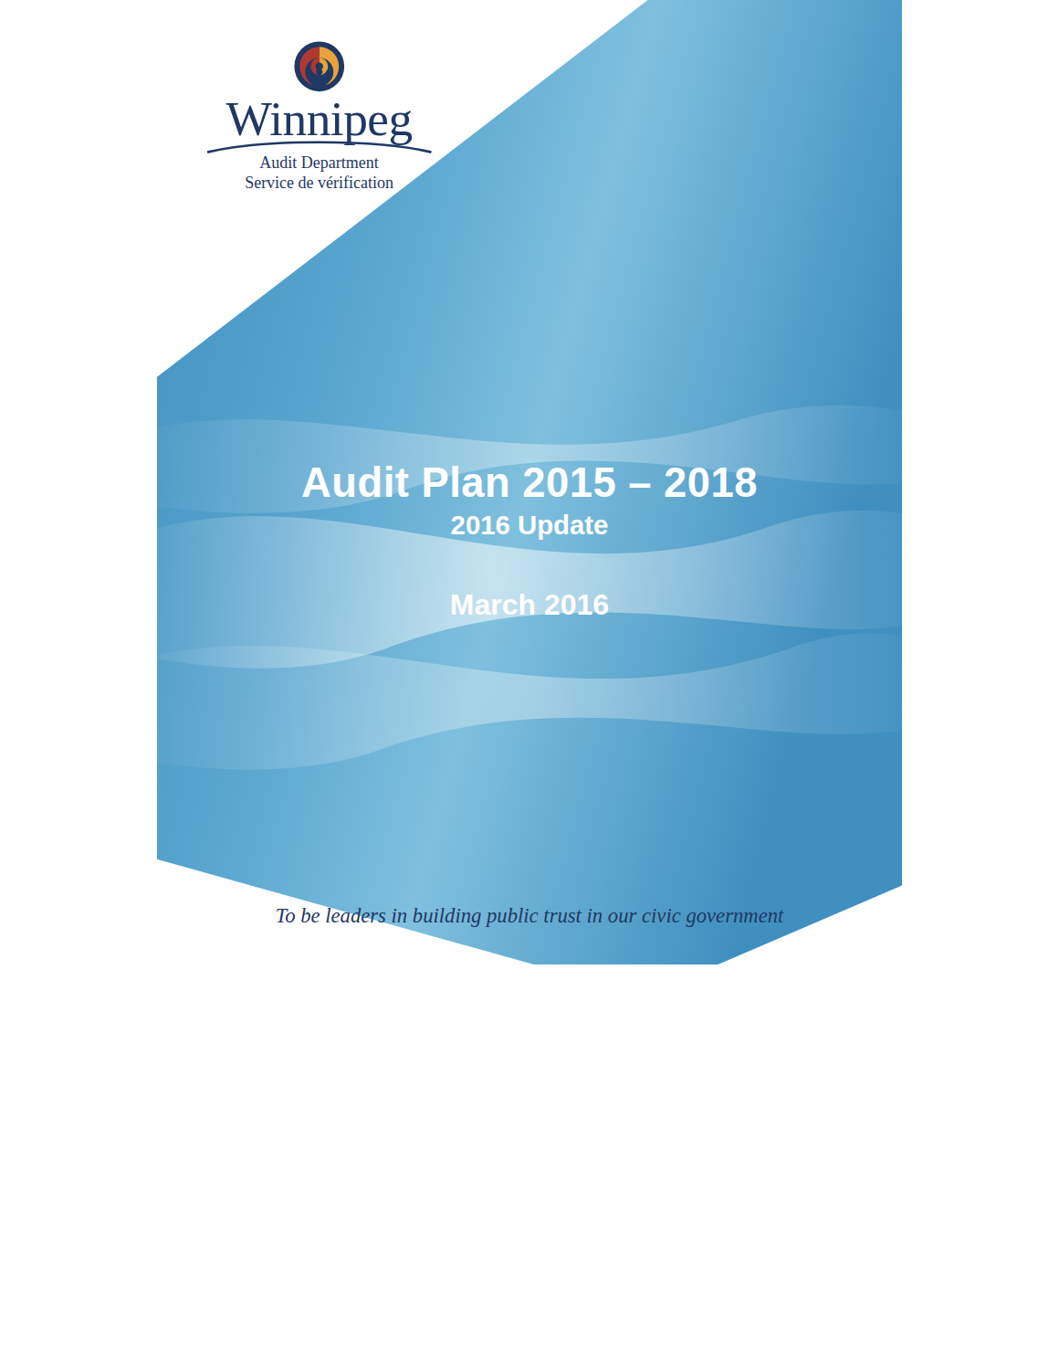Winnipeg
Audit Department Service de vérification
Audit Plan 2015 – 2018
2016 Update
March 2016
To be leaders in building public trust in our civic government